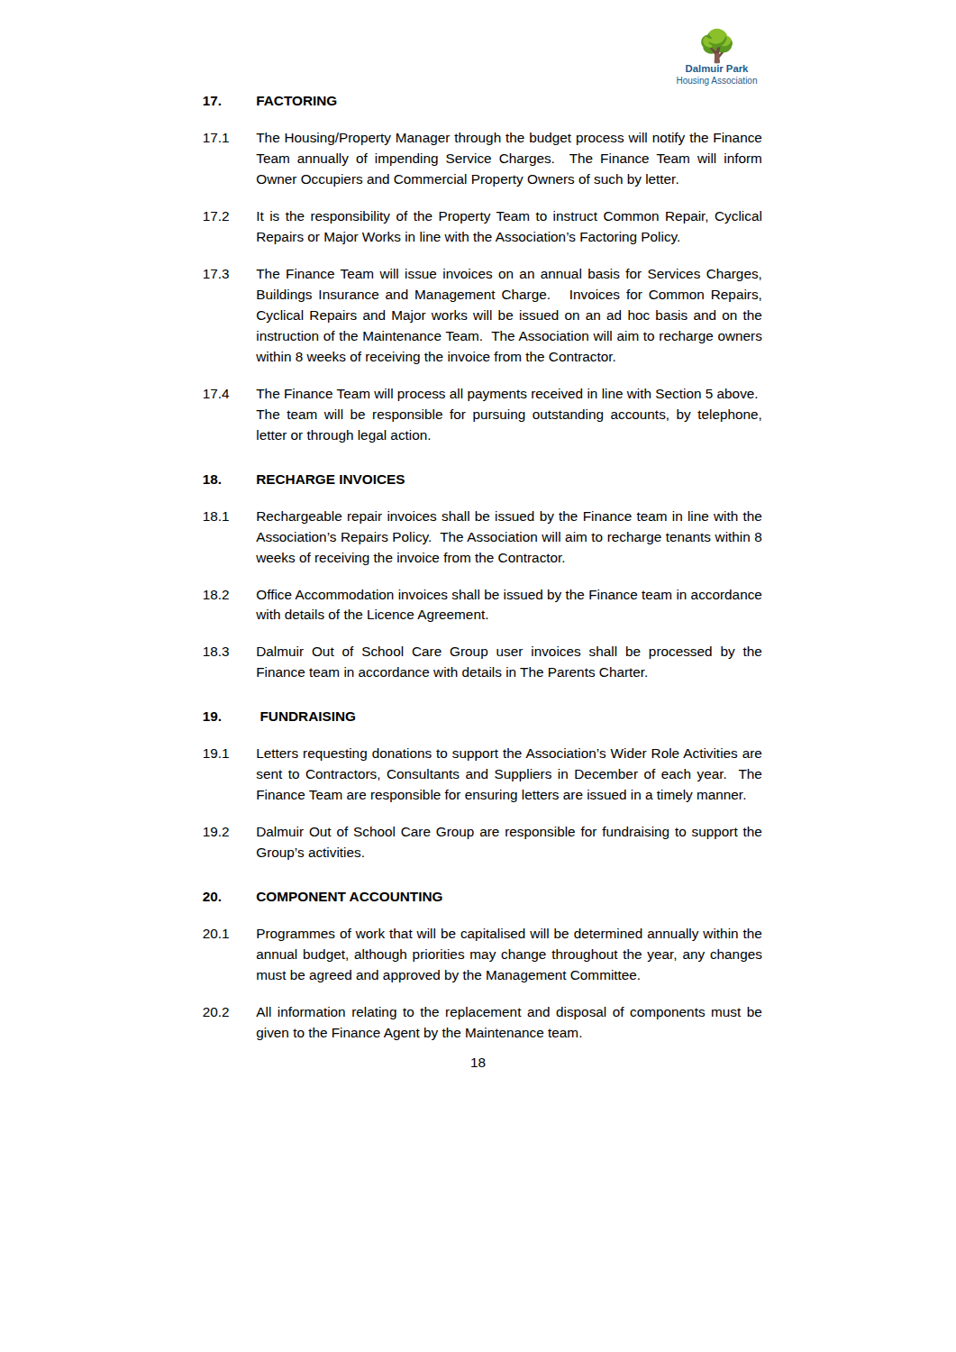🌳
Dalmuir Park
Housing Association
17.
FACTORING
17.1 The Housing/Property Manager through the budget process will notify the Finance Team annually of impending Service Charges. The Finance Team will inform Owner Occupiers and Commercial Property Owners of such by letter.
17.2 It is the responsibility of the Property Team to instruct Common Repair, Cyclical Repairs or Major Works in line with the Association’s Factoring Policy.
17.3 The Finance Team will issue invoices on an annual basis for Services Charges, Buildings Insurance and Management Charge. Invoices for Common Repairs, Cyclical Repairs and Major works will be issued on an ad hoc basis and on the instruction of the Maintenance Team. The Association will aim to recharge owners within 8 weeks of receiving the invoice from the Contractor.
17.4 The Finance Team will process all payments received in line with Section 5 above. The team will be responsible for pursuing outstanding accounts, by telephone, letter or through legal action.
18.
RECHARGE INVOICES
18.1 Rechargeable repair invoices shall be issued by the Finance team in line with the Association’s Repairs Policy. The Association will aim to recharge tenants within 8 weeks of receiving the invoice from the Contractor.
18.2 Office Accommodation invoices shall be issued by the Finance team in accordance with details of the Licence Agreement.
18.3 Dalmuir Out of School Care Group user invoices shall be processed by the Finance team in accordance with details in The Parents Charter.
19.
FUNDRAISING
19.1 Letters requesting donations to support the Association’s Wider Role Activities are sent to Contractors, Consultants and Suppliers in December of each year. The Finance Team are responsible for ensuring letters are issued in a timely manner.
19.2 Dalmuir Out of School Care Group are responsible for fundraising to support the Group’s activities.
20.
COMPONENT ACCOUNTING
20.1 Programmes of work that will be capitalised will be determined annually within the annual budget, although priorities may change throughout the year, any changes must be agreed and approved by the Management Committee.
20.2 All information relating to the replacement and disposal of components must be given to the Finance Agent by the Maintenance team.
18